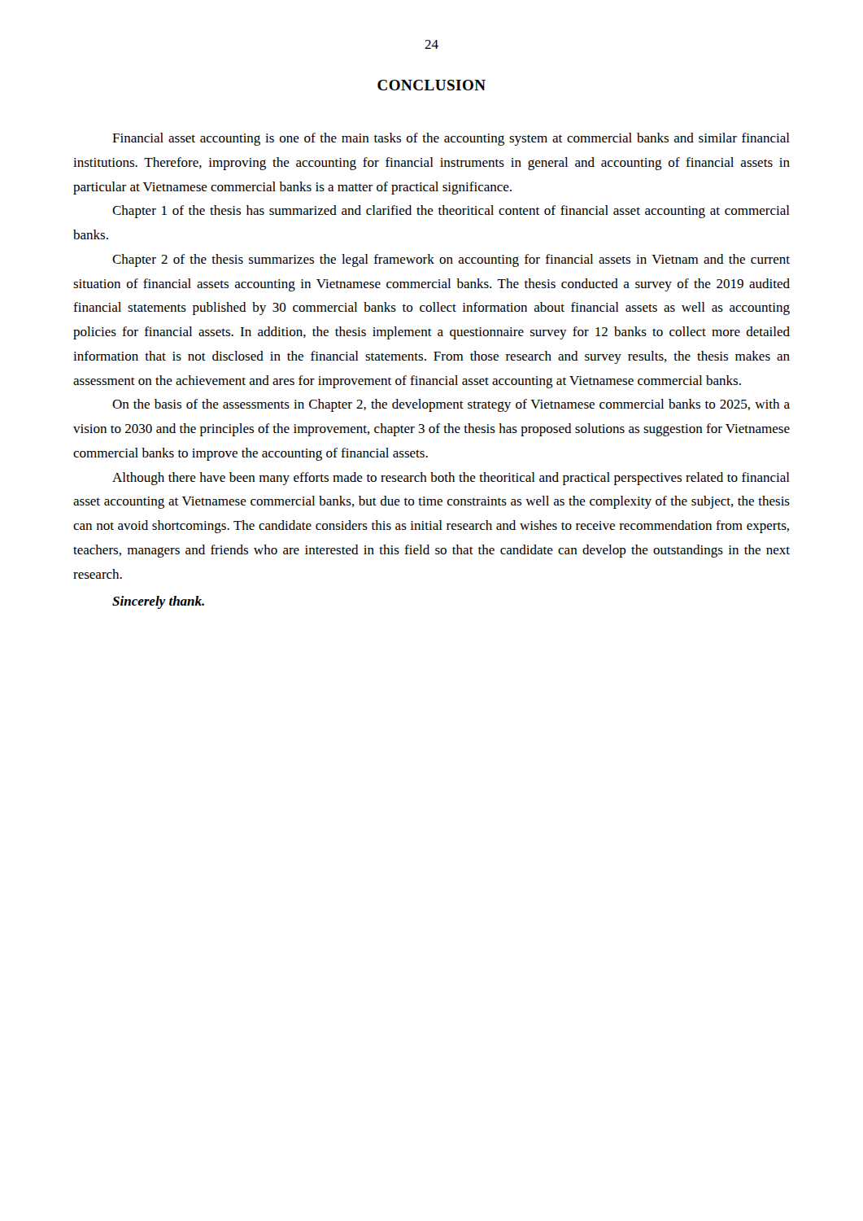24
CONCLUSION
Financial asset accounting is one of the main tasks of the accounting system at commercial banks and similar financial institutions. Therefore, improving the accounting for financial instruments in general and accounting of financial assets in particular at Vietnamese commercial banks is a matter of practical significance.
Chapter 1 of the thesis has summarized and clarified the theoritical content of financial asset accounting at commercial banks.
Chapter 2 of the thesis summarizes the legal framework on accounting for financial assets in Vietnam and the current situation of financial assets accounting in Vietnamese commercial banks. The thesis conducted a survey of the 2019 audited financial statements published by 30 commercial banks to collect information about financial assets as well as accounting policies for financial assets. In addition, the thesis implement a questionnaire survey for 12 banks to collect more detailed information that is not disclosed in the financial statements. From those research and survey results, the thesis makes an assessment on the achievement and ares for improvement of financial asset accounting at Vietnamese commercial banks.
On the basis of the assessments in Chapter 2, the development strategy of Vietnamese commercial banks to 2025, with a vision to 2030 and the principles of the improvement, chapter 3 of the thesis has proposed solutions as suggestion for Vietnamese commercial banks to improve the accounting of financial assets.
Although there have been many efforts made to research both the theoritical and practical perspectives related to financial asset accounting at Vietnamese commercial banks, but due to time constraints as well as the complexity of the subject, the thesis can not avoid shortcomings. The candidate considers this as initial research and wishes to receive recommendation from experts, teachers, managers and friends who are interested in this field so that the candidate can develop the outstandings in the next research.
Sincerely thank.